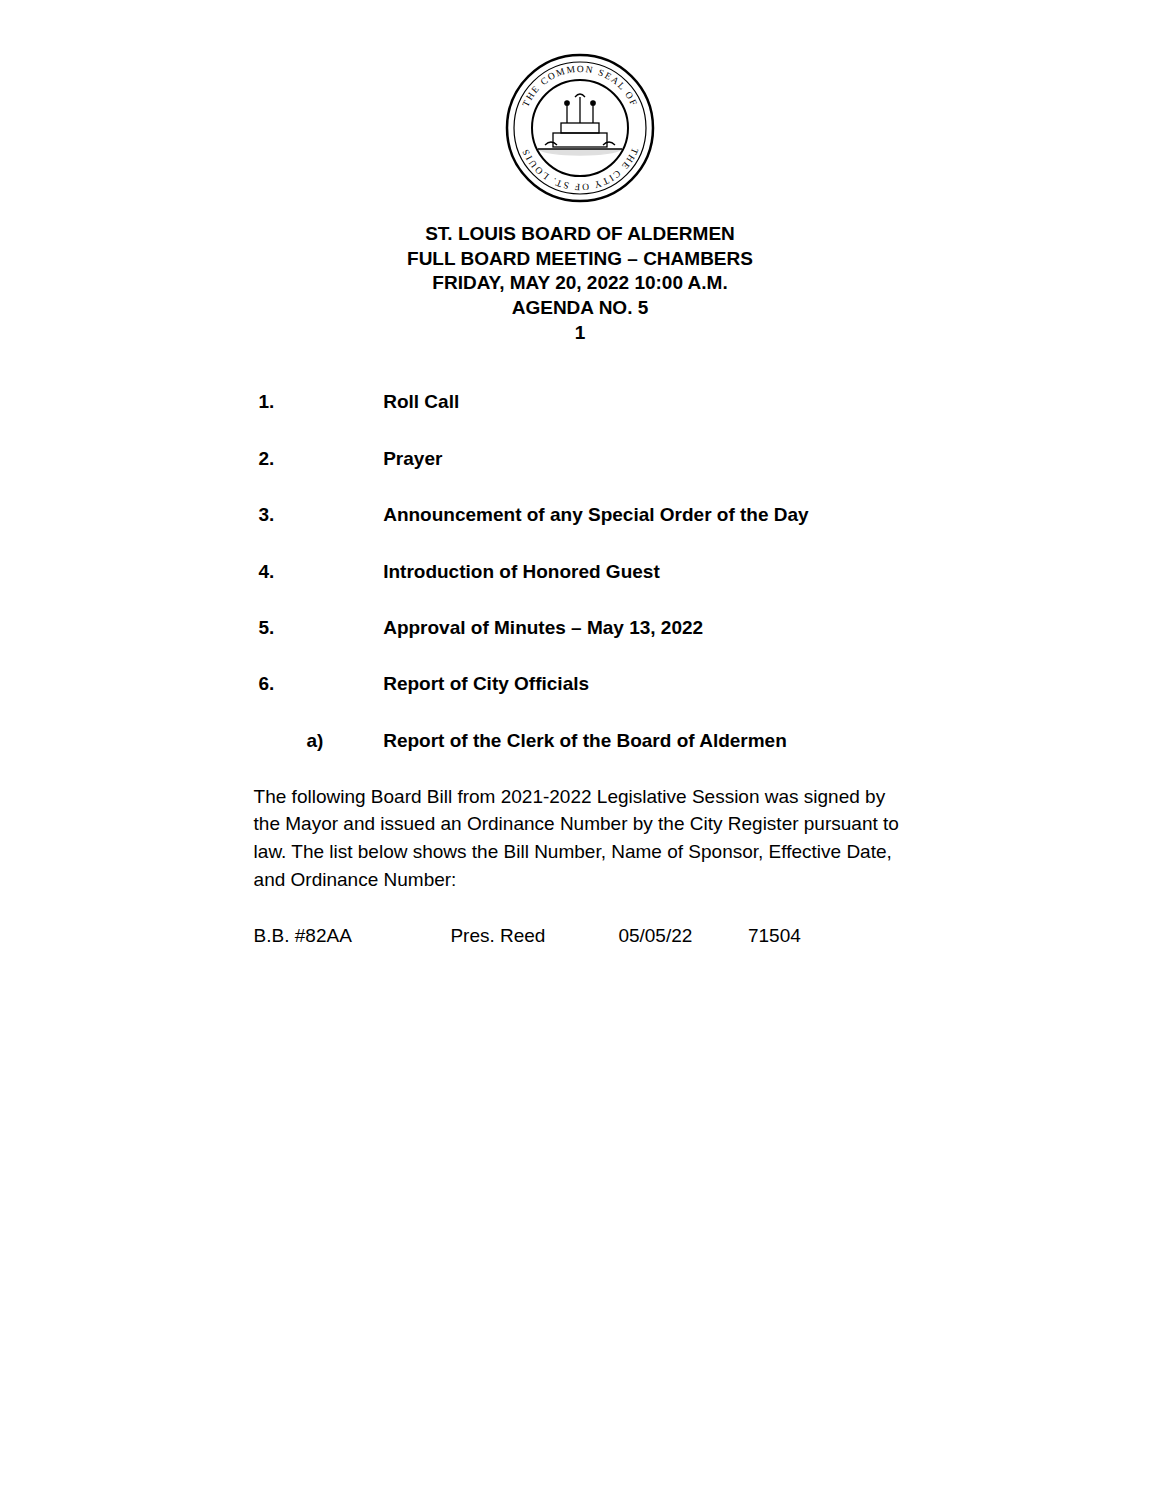THE COMMON SEAL OF THE CITY OF ST. LOUIS
ST. LOUIS BOARD OF ALDERMEN
FULL BOARD MEETING – CHAMBERS
FRIDAY, MAY 20, 2022 10:00 A.M.
AGENDA NO. 5
1
1. Roll Call
2. Prayer
3. Announcement of any Special Order of the Day
4. Introduction of Honored Guest
5. Approval of Minutes – May 13, 2022
6. Report of City Officials
a) Report of the Clerk of the Board of Aldermen
The following Board Bill from 2021-2022 Legislative Session was signed by the Mayor and issued an Ordinance Number by the City Register pursuant to law. The list below shows the Bill Number, Name of Sponsor, Effective Date, and Ordinance Number:
B.B. #82AA Pres. Reed 05/05/2271504